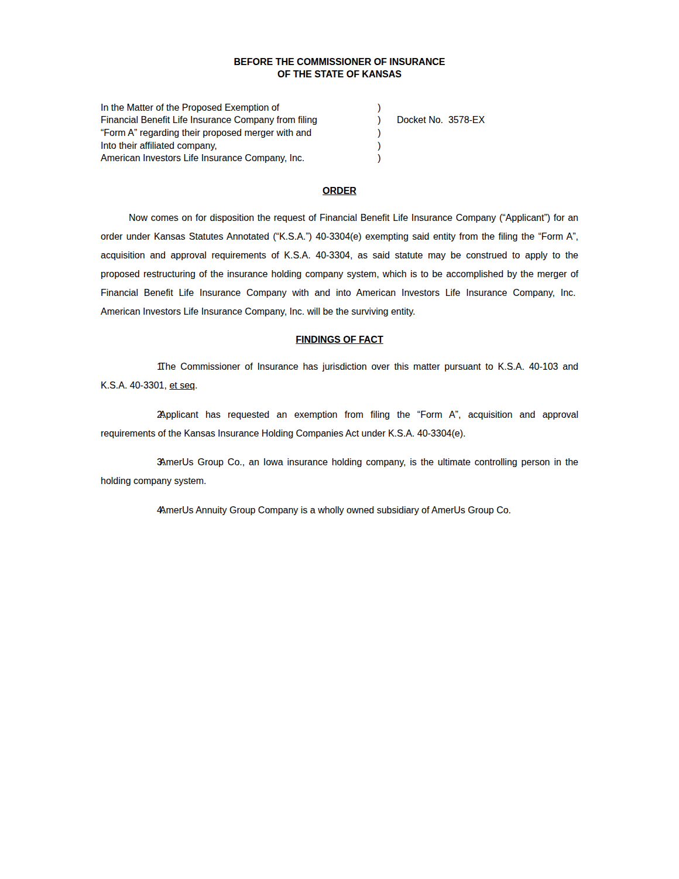BEFORE THE COMMISSIONER OF INSURANCE
OF THE STATE OF KANSAS
| In the Matter of the Proposed Exemption of | ) | |
| Financial Benefit Life Insurance Company from filing | ) | Docket No. 3578-EX |
| “Form A” regarding their proposed merger with and | ) | |
| Into their affiliated company, | ) | |
| American Investors Life Insurance Company, Inc. | ) | |
ORDER
Now comes on for disposition the request of Financial Benefit Life Insurance Company (“Applicant”) for an order under Kansas Statutes Annotated (“K.S.A.”) 40-3304(e) exempting said entity from the filing the “Form A”, acquisition and approval requirements of K.S.A. 40-3304, as said statute may be construed to apply to the proposed restructuring of the insurance holding company system, which is to be accomplished by the merger of Financial Benefit Life Insurance Company with and into American Investors Life Insurance Company, Inc. American Investors Life Insurance Company, Inc. will be the surviving entity.
FINDINGS OF FACT
1. The Commissioner of Insurance has jurisdiction over this matter pursuant to K.S.A. 40-103 and K.S.A. 40-3301, et seq.
2. Applicant has requested an exemption from filing the “Form A”, acquisition and approval requirements of the Kansas Insurance Holding Companies Act under K.S.A. 40-3304(e).
3. AmerUs Group Co., an Iowa insurance holding company, is the ultimate controlling person in the holding company system.
4. AmerUs Annuity Group Company is a wholly owned subsidiary of AmerUs Group Co.